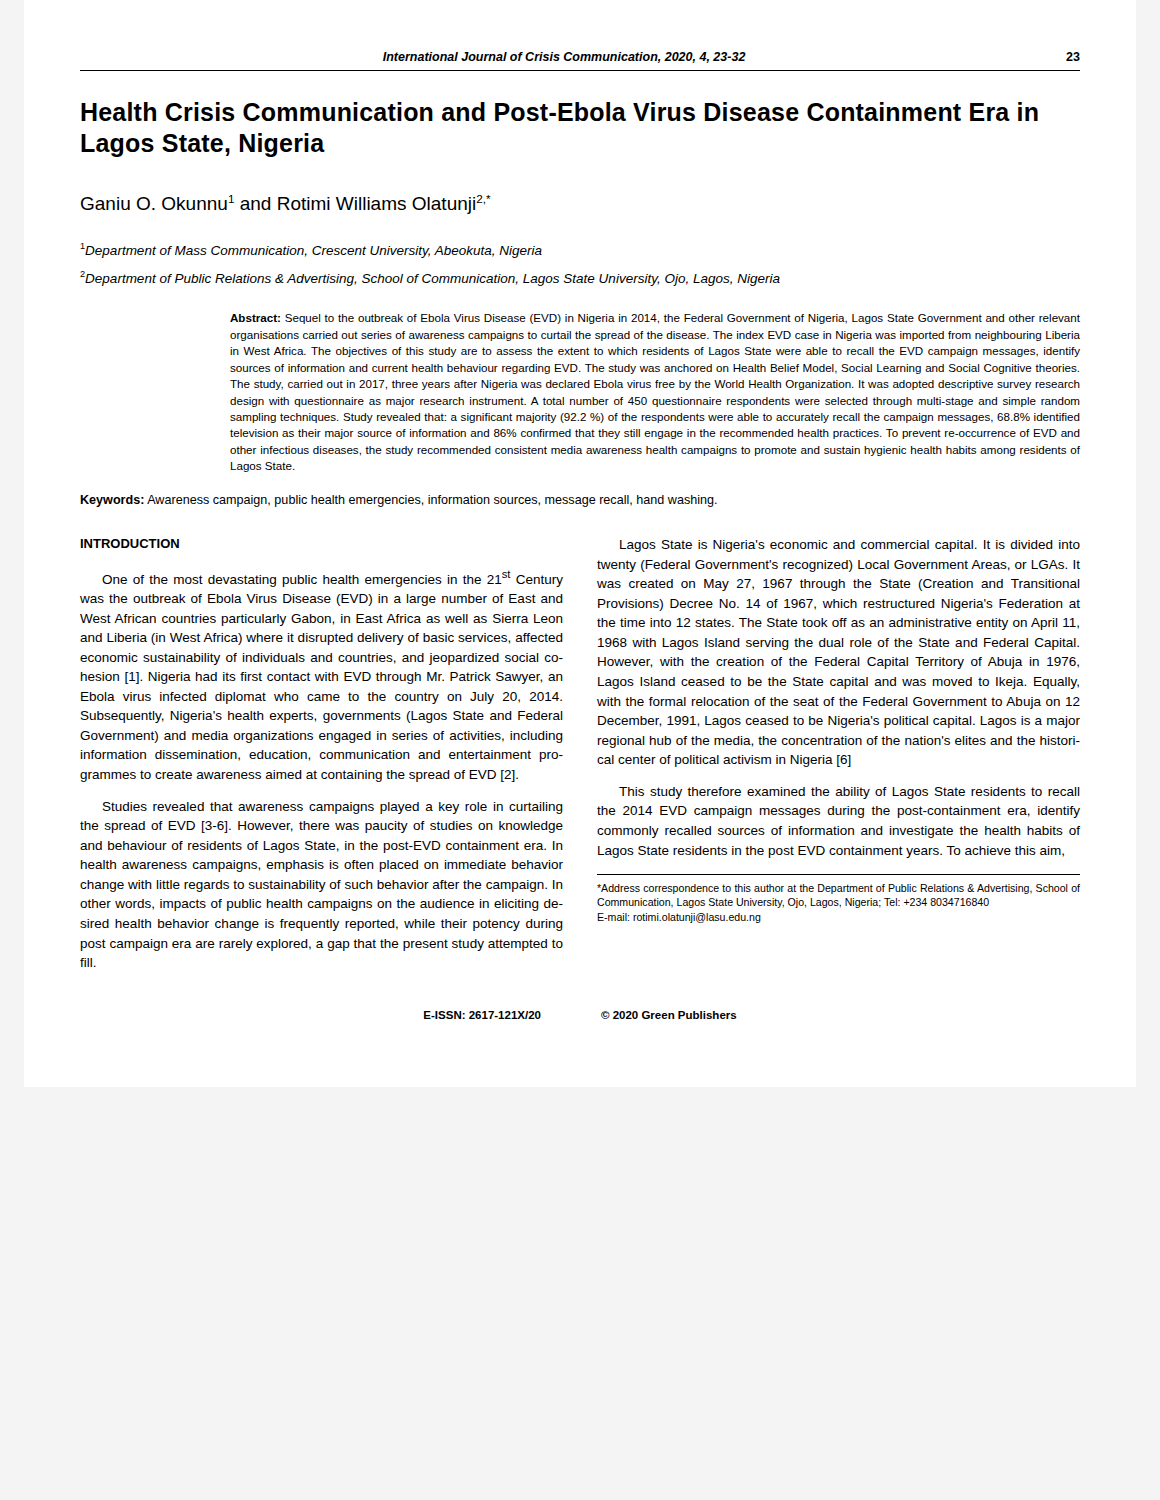International Journal of Crisis Communication, 2020, 4, 23-32
23
Health Crisis Communication and Post-Ebola Virus Disease Containment Era in Lagos State, Nigeria
Ganiu O. Okunnu1 and Rotimi Williams Olatunji2,*
1Department of Mass Communication, Crescent University, Abeokuta, Nigeria
2Department of Public Relations & Advertising, School of Communication, Lagos State University, Ojo, Lagos, Nigeria
Abstract: Sequel to the outbreak of Ebola Virus Disease (EVD) in Nigeria in 2014, the Federal Government of Nigeria, Lagos State Government and other relevant organisations carried out series of awareness campaigns to curtail the spread of the disease. The index EVD case in Nigeria was imported from neighbouring Liberia in West Africa. The objectives of this study are to assess the extent to which residents of Lagos State were able to recall the EVD campaign messages, identify sources of information and current health behaviour regarding EVD. The study was anchored on Health Belief Model, Social Learning and Social Cognitive theories. The study, carried out in 2017, three years after Nigeria was declared Ebola virus free by the World Health Organization. It was adopted descriptive survey research design with questionnaire as major research instrument. A total number of 450 questionnaire respondents were selected through multi-stage and simple random sampling techniques. Study revealed that: a significant majority (92.2 %) of the respondents were able to accurately recall the campaign messages, 68.8% identified television as their major source of information and 86% confirmed that they still engage in the recommended health practices. To prevent re-occurrence of EVD and other infectious diseases, the study recommended consistent media awareness health campaigns to promote and sustain hygienic health habits among residents of Lagos State.
Keywords: Awareness campaign, public health emergencies, information sources, message recall, hand washing.
Introduction
One of the most devastating public health emergencies in the 21st Century was the outbreak of Ebola Virus Disease (EVD) in a large number of East and West African countries particularly Gabon, in East Africa as well as Sierra Leon and Liberia (in West Africa) where it disrupted delivery of basic services, affected economic sustainability of individuals and countries, and jeopardized social cohesion [1]. Nigeria had its first contact with EVD through Mr. Patrick Sawyer, an Ebola virus infected diplomat who came to the country on July 20, 2014. Subsequently, Nigeria's health experts, governments (Lagos State and Federal Government) and media organizations engaged in series of activities, including information dissemination, education, communication and entertainment programmes to create awareness aimed at containing the spread of EVD [2].
Studies revealed that awareness campaigns played a key role in curtailing the spread of EVD [3-6]. However, there was paucity of studies on knowledge and behaviour of residents of Lagos State, in the post-EVD containment era. In health awareness campaigns, emphasis is often placed on immediate behavior change with little regards to sustainability of such behavior after the campaign. In other words, impacts of public health campaigns on the audience in eliciting desired health behavior change is frequently reported, while their potency during post campaign era are rarely explored, a gap that the present study attempted to fill.
Lagos State is Nigeria's economic and commercial capital. It is divided into twenty (Federal Government's recognized) Local Government Areas, or LGAs. It was created on May 27, 1967 through the State (Creation and Transitional Provisions) Decree No. 14 of 1967, which restructured Nigeria's Federation at the time into 12 states. The State took off as an administrative entity on April 11, 1968 with Lagos Island serving the dual role of the State and Federal Capital. However, with the creation of the Federal Capital Territory of Abuja in 1976, Lagos Island ceased to be the State capital and was moved to Ikeja. Equally, with the formal relocation of the seat of the Federal Government to Abuja on 12 December, 1991, Lagos ceased to be Nigeria's political capital. Lagos is a major regional hub of the media, the concentration of the nation's elites and the historical center of political activism in Nigeria [6]
This study therefore examined the ability of Lagos State residents to recall the 2014 EVD campaign messages during the post-containment era, identify commonly recalled sources of information and investigate the health habits of Lagos State residents in the post EVD containment years. To achieve this aim,
*Address correspondence to this author at the Department of Public Relations & Advertising, School of Communication, Lagos State University, Ojo, Lagos, Nigeria; Tel: +234 8034716840
E-mail: rotimi.olatunji@lasu.edu.ng
E-ISSN: 2617-121X/20 © 2020 Green Publishers